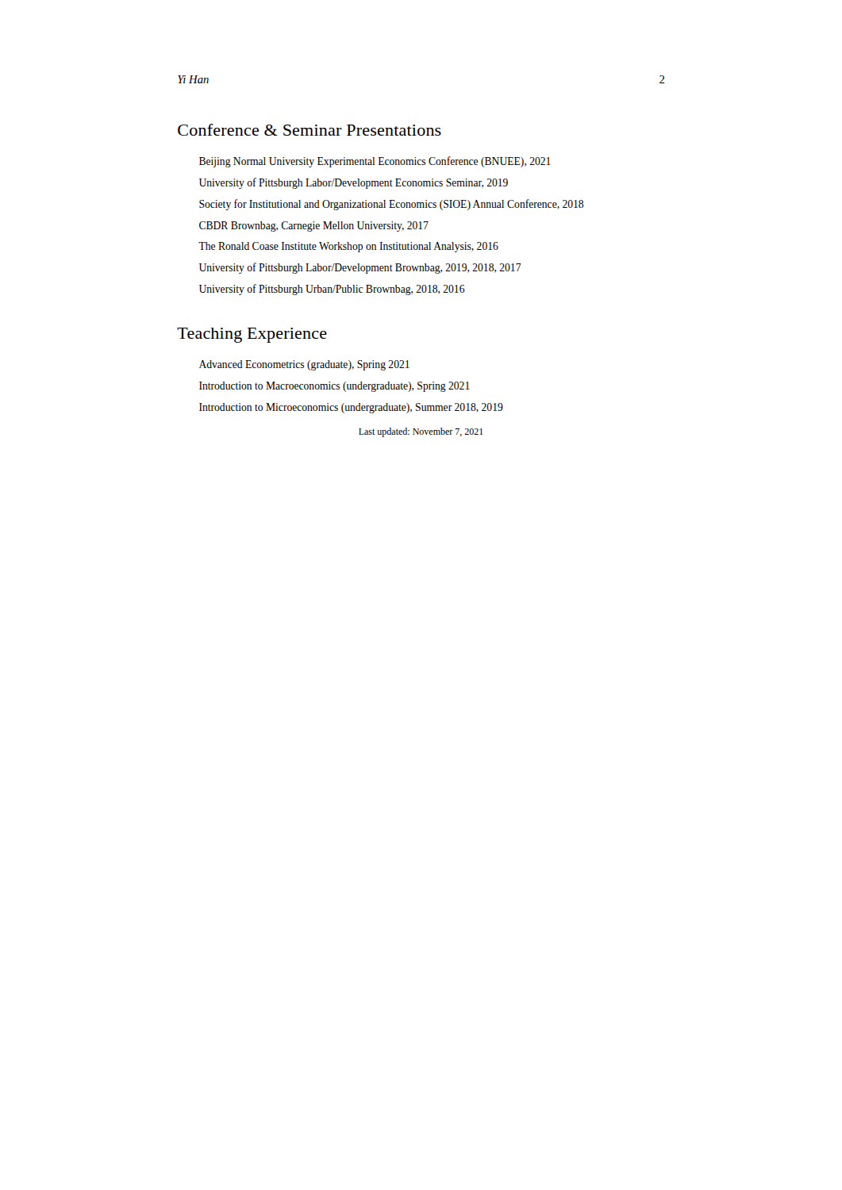Yi Han 2
Conference & Seminar Presentations
Beijing Normal University Experimental Economics Conference (BNUEE), 2021
University of Pittsburgh Labor/Development Economics Seminar, 2019
Society for Institutional and Organizational Economics (SIOE) Annual Conference, 2018
CBDR Brownbag, Carnegie Mellon University, 2017
The Ronald Coase Institute Workshop on Institutional Analysis, 2016
University of Pittsburgh Labor/Development Brownbag, 2019, 2018, 2017
University of Pittsburgh Urban/Public Brownbag, 2018, 2016
Teaching Experience
Advanced Econometrics (graduate), Spring 2021
Introduction to Macroeconomics (undergraduate), Spring 2021
Introduction to Microeconomics (undergraduate), Summer 2018, 2019
Last updated: November 7, 2021